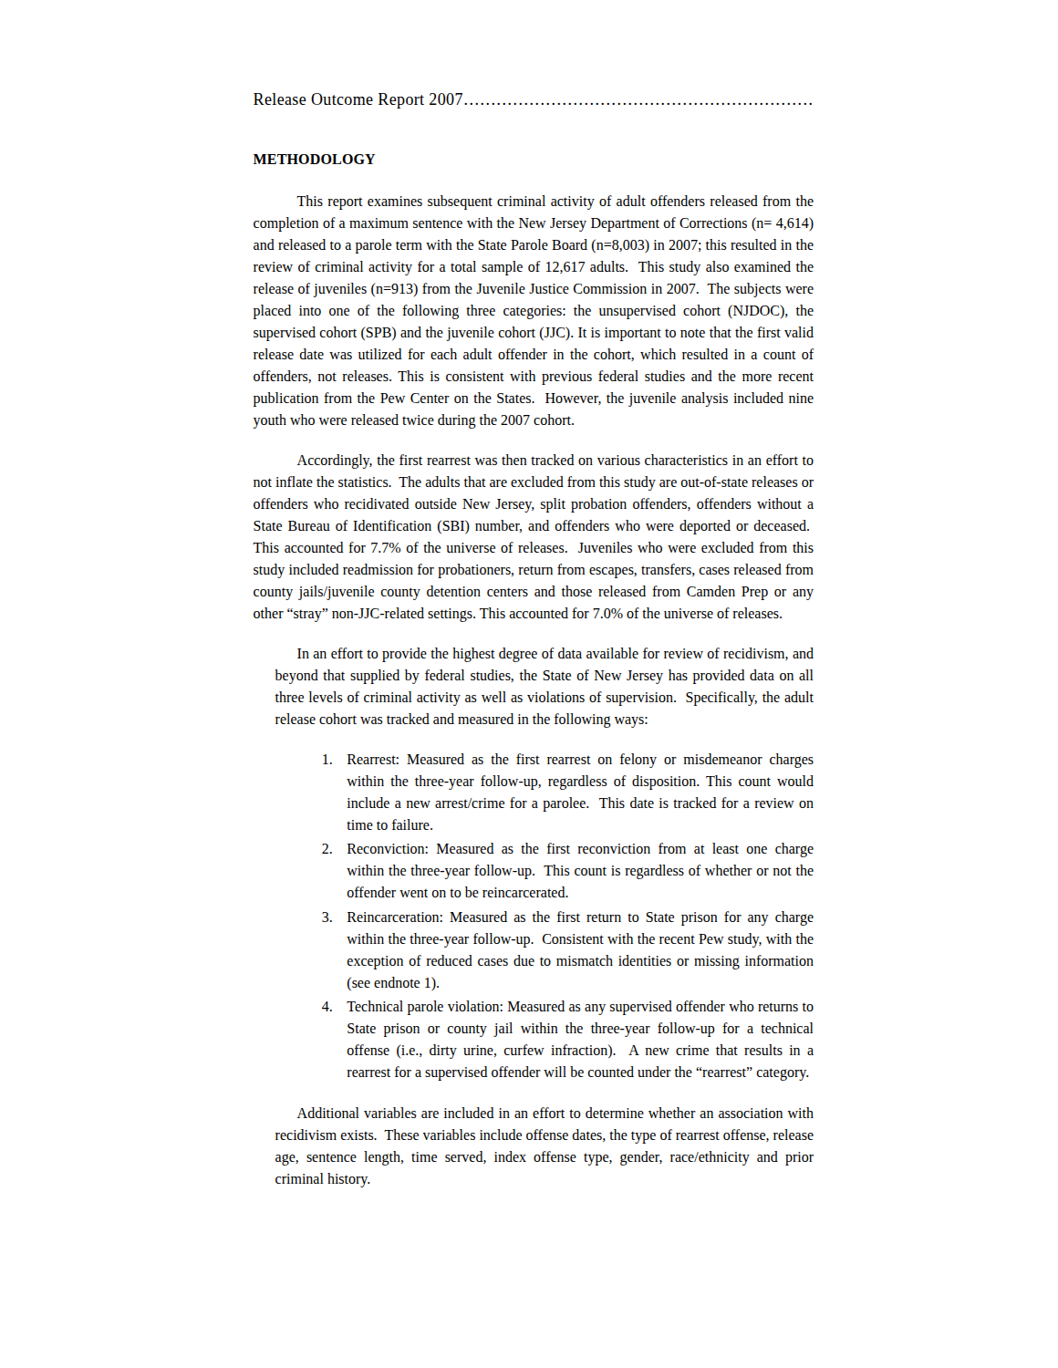Release Outcome Report 2007………………………………………………………………9
METHODOLOGY
This report examines subsequent criminal activity of adult offenders released from the completion of a maximum sentence with the New Jersey Department of Corrections (n= 4,614) and released to a parole term with the State Parole Board (n=8,003) in 2007; this resulted in the review of criminal activity for a total sample of 12,617 adults. This study also examined the release of juveniles (n=913) from the Juvenile Justice Commission in 2007. The subjects were placed into one of the following three categories: the unsupervised cohort (NJDOC), the supervised cohort (SPB) and the juvenile cohort (JJC). It is important to note that the first valid release date was utilized for each adult offender in the cohort, which resulted in a count of offenders, not releases. This is consistent with previous federal studies and the more recent publication from the Pew Center on the States. However, the juvenile analysis included nine youth who were released twice during the 2007 cohort.
Accordingly, the first rearrest was then tracked on various characteristics in an effort to not inflate the statistics. The adults that are excluded from this study are out-of-state releases or offenders who recidivated outside New Jersey, split probation offenders, offenders without a State Bureau of Identification (SBI) number, and offenders who were deported or deceased. This accounted for 7.7% of the universe of releases. Juveniles who were excluded from this study included readmission for probationers, return from escapes, transfers, cases released from county jails/juvenile county detention centers and those released from Camden Prep or any other “stray” non-JJC-related settings. This accounted for 7.0% of the universe of releases.
In an effort to provide the highest degree of data available for review of recidivism, and beyond that supplied by federal studies, the State of New Jersey has provided data on all three levels of criminal activity as well as violations of supervision. Specifically, the adult release cohort was tracked and measured in the following ways:
Rearrest: Measured as the first rearrest on felony or misdemeanor charges within the three-year follow-up, regardless of disposition. This count would include a new arrest/crime for a parolee. This date is tracked for a review on time to failure.
Reconviction: Measured as the first reconviction from at least one charge within the three-year follow-up. This count is regardless of whether or not the offender went on to be reincarcerated.
Reincarceration: Measured as the first return to State prison for any charge within the three-year follow-up. Consistent with the recent Pew study, with the exception of reduced cases due to mismatch identities or missing information (see endnote 1).
Technical parole violation: Measured as any supervised offender who returns to State prison or county jail within the three-year follow-up for a technical offense (i.e., dirty urine, curfew infraction). A new crime that results in a rearrest for a supervised offender will be counted under the “rearrest” category.
Additional variables are included in an effort to determine whether an association with recidivism exists. These variables include offense dates, the type of rearrest offense, release age, sentence length, time served, index offense type, gender, race/ethnicity and prior criminal history.